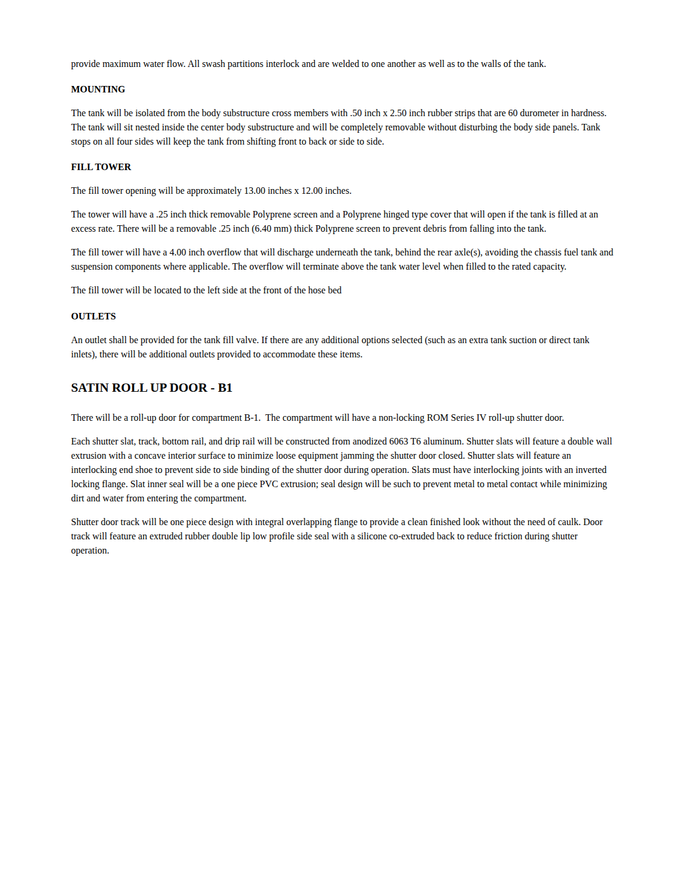provide maximum water flow. All swash partitions interlock and are welded to one another as well as to the walls of the tank.
MOUNTING
The tank will be isolated from the body substructure cross members with .50 inch x 2.50 inch rubber strips that are 60 durometer in hardness. The tank will sit nested inside the center body substructure and will be completely removable without disturbing the body side panels. Tank stops on all four sides will keep the tank from shifting front to back or side to side.
FILL TOWER
The fill tower opening will be approximately 13.00 inches x 12.00 inches.
The tower will have a .25 inch thick removable Polyprene screen and a Polyprene hinged type cover that will open if the tank is filled at an excess rate. There will be a removable .25 inch (6.40 mm) thick Polyprene screen to prevent debris from falling into the tank.
The fill tower will have a 4.00 inch overflow that will discharge underneath the tank, behind the rear axle(s), avoiding the chassis fuel tank and suspension components where applicable. The overflow will terminate above the tank water level when filled to the rated capacity.
The fill tower will be located to the left side at the front of the hose bed
OUTLETS
An outlet shall be provided for the tank fill valve. If there are any additional options selected (such as an extra tank suction or direct tank inlets), there will be additional outlets provided to accommodate these items.
SATIN ROLL UP DOOR - B1
There will be a roll-up door for compartment B-1. The compartment will have a non-locking ROM Series IV roll-up shutter door.
Each shutter slat, track, bottom rail, and drip rail will be constructed from anodized 6063 T6 aluminum. Shutter slats will feature a double wall extrusion with a concave interior surface to minimize loose equipment jamming the shutter door closed. Shutter slats will feature an interlocking end shoe to prevent side to side binding of the shutter door during operation. Slats must have interlocking joints with an inverted locking flange. Slat inner seal will be a one piece PVC extrusion; seal design will be such to prevent metal to metal contact while minimizing dirt and water from entering the compartment.
Shutter door track will be one piece design with integral overlapping flange to provide a clean finished look without the need of caulk. Door track will feature an extruded rubber double lip low profile side seal with a silicone co-extruded back to reduce friction during shutter operation.